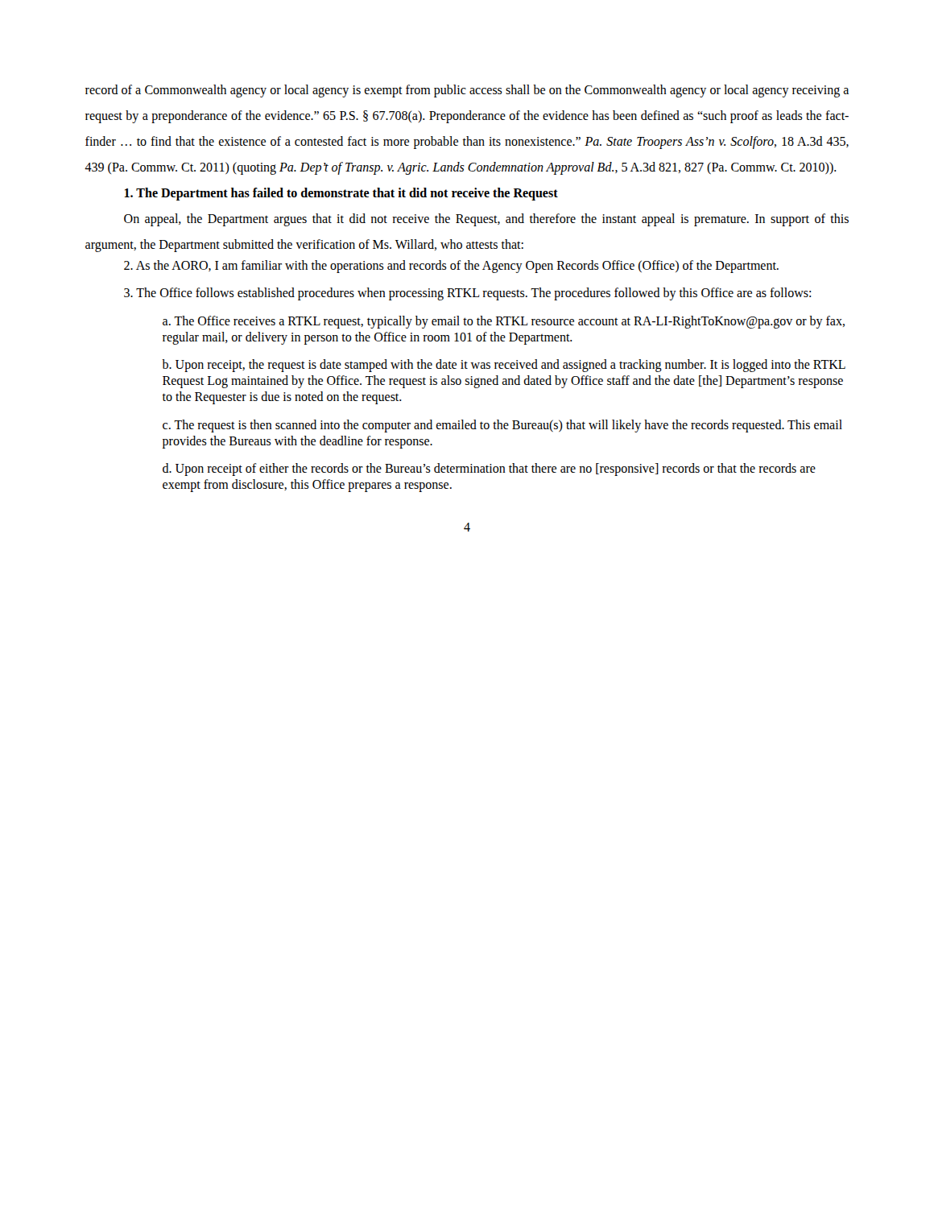record of a Commonwealth agency or local agency is exempt from public access shall be on the Commonwealth agency or local agency receiving a request by a preponderance of the evidence.” 65 P.S. § 67.708(a). Preponderance of the evidence has been defined as “such proof as leads the fact-finder … to find that the existence of a contested fact is more probable than its nonexistence.” Pa. State Troopers Ass’n v. Scolforo, 18 A.3d 435, 439 (Pa. Commw. Ct. 2011) (quoting Pa. Dep’t of Transp. v. Agric. Lands Condemnation Approval Bd., 5 A.3d 821, 827 (Pa. Commw. Ct. 2010)).
1. The Department has failed to demonstrate that it did not receive the Request
On appeal, the Department argues that it did not receive the Request, and therefore the instant appeal is premature. In support of this argument, the Department submitted the verification of Ms. Willard, who attests that:
2. As the AORO, I am familiar with the operations and records of the Agency Open Records Office (Office) of the Department.
3. The Office follows established procedures when processing RTKL requests. The procedures followed by this Office are as follows:
a. The Office receives a RTKL request, typically by email to the RTKL resource account at RA-LI-RightToKnow@pa.gov or by fax, regular mail, or delivery in person to the Office in room 101 of the Department.
b. Upon receipt, the request is date stamped with the date it was received and assigned a tracking number. It is logged into the RTKL Request Log maintained by the Office. The request is also signed and dated by Office staff and the date [the] Department’s response to the Requester is due is noted on the request.
c. The request is then scanned into the computer and emailed to the Bureau(s) that will likely have the records requested. This email provides the Bureaus with the deadline for response.
d. Upon receipt of either the records or the Bureau’s determination that there are no [responsive] records or that the records are exempt from disclosure, this Office prepares a response.
4